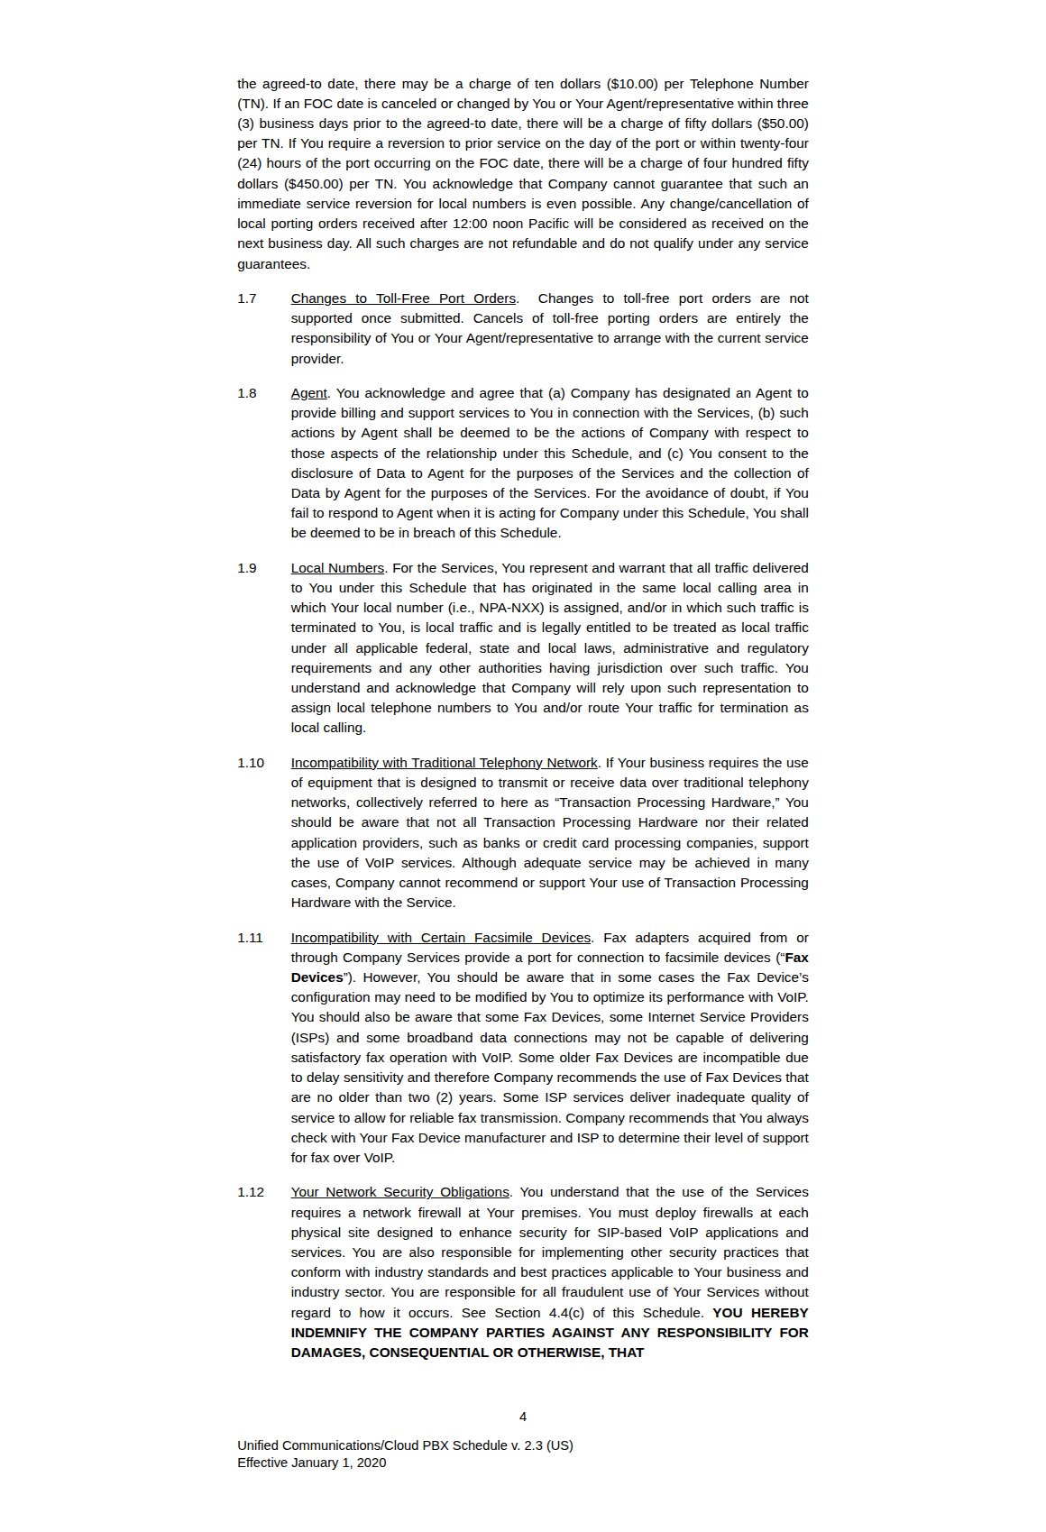the agreed-to date, there may be a charge of ten dollars ($10.00) per Telephone Number (TN). If an FOC date is canceled or changed by You or Your Agent/representative within three (3) business days prior to the agreed-to date, there will be a charge of fifty dollars ($50.00) per TN. If You require a reversion to prior service on the day of the port or within twenty-four (24) hours of the port occurring on the FOC date, there will be a charge of four hundred fifty dollars ($450.00) per TN. You acknowledge that Company cannot guarantee that such an immediate service reversion for local numbers is even possible. Any change/cancellation of local porting orders received after 12:00 noon Pacific will be considered as received on the next business day. All such charges are not refundable and do not qualify under any service guarantees.
1.7
Changes to Toll-Free Port Orders. Changes to toll-free port orders are not supported once submitted. Cancels of toll-free porting orders are entirely the responsibility of You or Your Agent/representative to arrange with the current service provider.
1.8
Agent. You acknowledge and agree that (a) Company has designated an Agent to provide billing and support services to You in connection with the Services, (b) such actions by Agent shall be deemed to be the actions of Company with respect to those aspects of the relationship under this Schedule, and (c) You consent to the disclosure of Data to Agent for the purposes of the Services and the collection of Data by Agent for the purposes of the Services. For the avoidance of doubt, if You fail to respond to Agent when it is acting for Company under this Schedule, You shall be deemed to be in breach of this Schedule.
1.9
Local Numbers. For the Services, You represent and warrant that all traffic delivered to You under this Schedule that has originated in the same local calling area in which Your local number (i.e., NPA-NXX) is assigned, and/or in which such traffic is terminated to You, is local traffic and is legally entitled to be treated as local traffic under all applicable federal, state and local laws, administrative and regulatory requirements and any other authorities having jurisdiction over such traffic. You understand and acknowledge that Company will rely upon such representation to assign local telephone numbers to You and/or route Your traffic for termination as local calling.
1.10
Incompatibility with Traditional Telephony Network. If Your business requires the use of equipment that is designed to transmit or receive data over traditional telephony networks, collectively referred to here as “Transaction Processing Hardware,” You should be aware that not all Transaction Processing Hardware nor their related application providers, such as banks or credit card processing companies, support the use of VoIP services. Although adequate service may be achieved in many cases, Company cannot recommend or support Your use of Transaction Processing Hardware with the Service.
1.11
Incompatibility with Certain Facsimile Devices. Fax adapters acquired from or through Company Services provide a port for connection to facsimile devices (“Fax Devices”). However, You should be aware that in some cases the Fax Device’s configuration may need to be modified by You to optimize its performance with VoIP. You should also be aware that some Fax Devices, some Internet Service Providers (ISPs) and some broadband data connections may not be capable of delivering satisfactory fax operation with VoIP. Some older Fax Devices are incompatible due to delay sensitivity and therefore Company recommends the use of Fax Devices that are no older than two (2) years. Some ISP services deliver inadequate quality of service to allow for reliable fax transmission. Company recommends that You always check with Your Fax Device manufacturer and ISP to determine their level of support for fax over VoIP.
1.12
Your Network Security Obligations. You understand that the use of the Services requires a network firewall at Your premises. You must deploy firewalls at each physical site designed to enhance security for SIP-based VoIP applications and services. You are also responsible for implementing other security practices that conform with industry standards and best practices applicable to Your business and industry sector. You are responsible for all fraudulent use of Your Services without regard to how it occurs. See Section 4.4(c) of this Schedule. YOU HEREBY INDEMNIFY THE COMPANY PARTIES AGAINST ANY RESPONSIBILITY FOR DAMAGES, CONSEQUENTIAL OR OTHERWISE, THAT
4
Unified Communications/Cloud PBX Schedule v. 2.3 (US)
Effective January 1, 2020